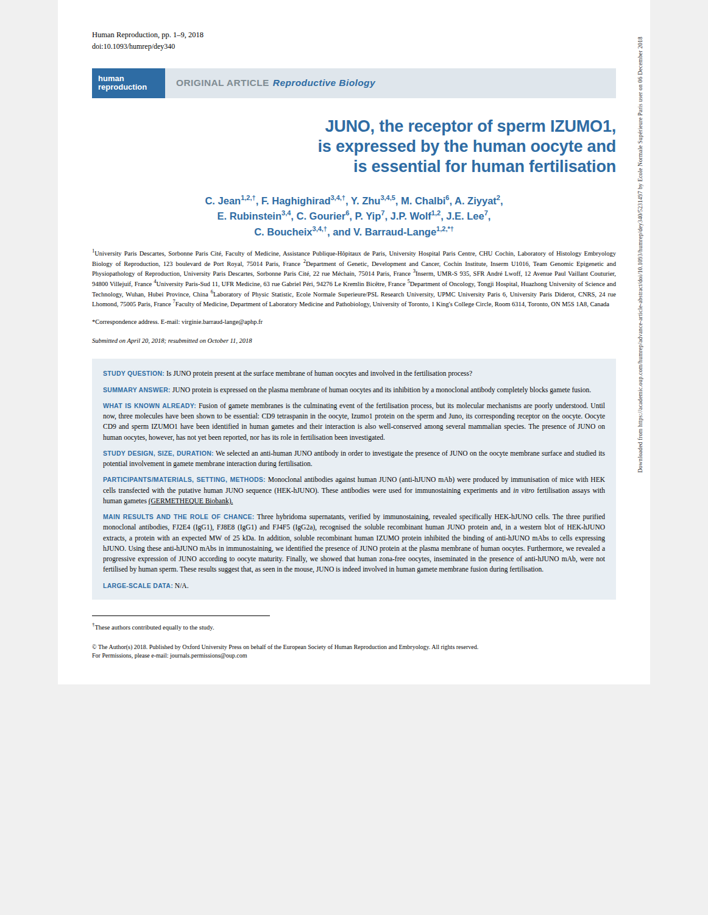Downloaded from https://academic.oup.com/humrep/advance-article-abstract/doi/10.1093/humrep/dey340/5231497 by Ecole Normale Supérieure Paris user on 06 December 2018
Human Reproduction, pp. 1–9, 2018
doi:10.1093/humrep/dey340
human
reproduction
Original article Reproductive Biology
JUNO, the receptor of sperm IZUMO1,
is expressed by the human oocyte and
is essential for human fertilisation
C. Jean1,2,†, F. Haghighirad3,4,†, Y. Zhu3,4,5, M. Chalbi6, A. Ziyyat2,
E. Rubinstein3,4, C. Gourier6, P. Yip7, J.P. Wolf1,2, J.E. Lee7,
C. Boucheix3,4,†, and V. Barraud-Lange1,2,*†
1University Paris Descartes, Sorbonne Paris Cité, Faculty of Medicine, Assistance Publique-Hôpitaux de Paris, University Hospital Paris Centre, CHU Cochin, Laboratory of Histology Embryology Biology of Reproduction, 123 boulevard de Port Royal, 75014 Paris, France 2Department of Genetic, Development and Cancer, Cochin Institute, Inserm U1016, Team Genomic Epigenetic and Physiopathology of Reproduction, University Paris Descartes, Sorbonne Paris Cité, 22 rue Méchain, 75014 Paris, France 3Inserm, UMR-S 935, SFR André Lwoff, 12 Avenue Paul Vaillant Couturier, 94800 Villejuif, France 4University Paris-Sud 11, UFR Medicine, 63 rue Gabriel Péri, 94276 Le Kremlin Bicêtre, France 5Department of Oncology, Tongji Hospital, Huazhong University of Science and Technology, Wuhan, Hubei Province, China 6Laboratory of Physic Statistic, Ecole Normale Superieure/PSL Research University, UPMC University Paris 6, University Paris Diderot, CNRS, 24 rue Lhomond, 75005 Paris, France 7Faculty of Medicine, Department of Laboratory Medicine and Pathobiology, University of Toronto, 1 King's College Circle, Room 6314, Toronto, ON M5S 1A8, Canada
*Correspondence address. E-mail: virginie.barraud-lange@aphp.fr
Submitted on April 20, 2018; resubmitted on October 11, 2018
study question: Is JUNO protein present at the surface membrane of human oocytes and involved in the fertilisation process?
summary answer: JUNO protein is expressed on the plasma membrane of human oocytes and its inhibition by a monoclonal antibody completely blocks gamete fusion.
what is known already: Fusion of gamete membranes is the culminating event of the fertilisation process, but its molecular mechanisms are poorly understood. Until now, three molecules have been shown to be essential: CD9 tetraspanin in the oocyte, Izumo1 protein on the sperm and Juno, its corresponding receptor on the oocyte. Oocyte CD9 and sperm IZUMO1 have been identified in human gametes and their interaction is also well-conserved among several mammalian species. The presence of JUNO on human oocytes, however, has not yet been reported, nor has its role in fertilisation been investigated.
study design, size, duration: We selected an anti-human JUNO antibody in order to investigate the presence of JUNO on the oocyte membrane surface and studied its potential involvement in gamete membrane interaction during fertilisation.
participants/materials, setting, methods: Monoclonal antibodies against human JUNO (anti-hJUNO mAb) were produced by immunisation of mice with HEK cells transfected with the putative human JUNO sequence (HEK-hJUNO). These antibodies were used for immunostaining experiments and in vitro fertilisation assays with human gametes (GERMETHEQUE Biobank).
main results and the role of chance: Three hybridoma supernatants, verified by immunostaining, revealed specifically HEK-hJUNO cells. The three purified monoclonal antibodies, FJ2E4 (IgG1), FJ8E8 (IgG1) and FJ4F5 (IgG2a), recognised the soluble recombinant human JUNO protein and, in a western blot of HEK-hJUNO extracts, a protein with an expected MW of 25 kDa. In addition, soluble recombinant human IZUMO protein inhibited the binding of anti-hJUNO mAbs to cells expressing hJUNO. Using these anti-hJUNO mAbs in immunostaining, we identified the presence of JUNO protein at the plasma membrane of human oocytes. Furthermore, we revealed a progressive expression of JUNO according to oocyte maturity. Finally, we showed that human zona-free oocytes, inseminated in the presence of anti-hJUNO mAb, were not fertilised by human sperm. These results suggest that, as seen in the mouse, JUNO is indeed involved in human gamete membrane fusion during fertilisation.
large-scale data: N/A.
†These authors contributed equally to the study.
© The Author(s) 2018. Published by Oxford University Press on behalf of the European Society of Human Reproduction and Embryology. All rights reserved.
For Permissions, please e-mail: journals.permissions@oup.com